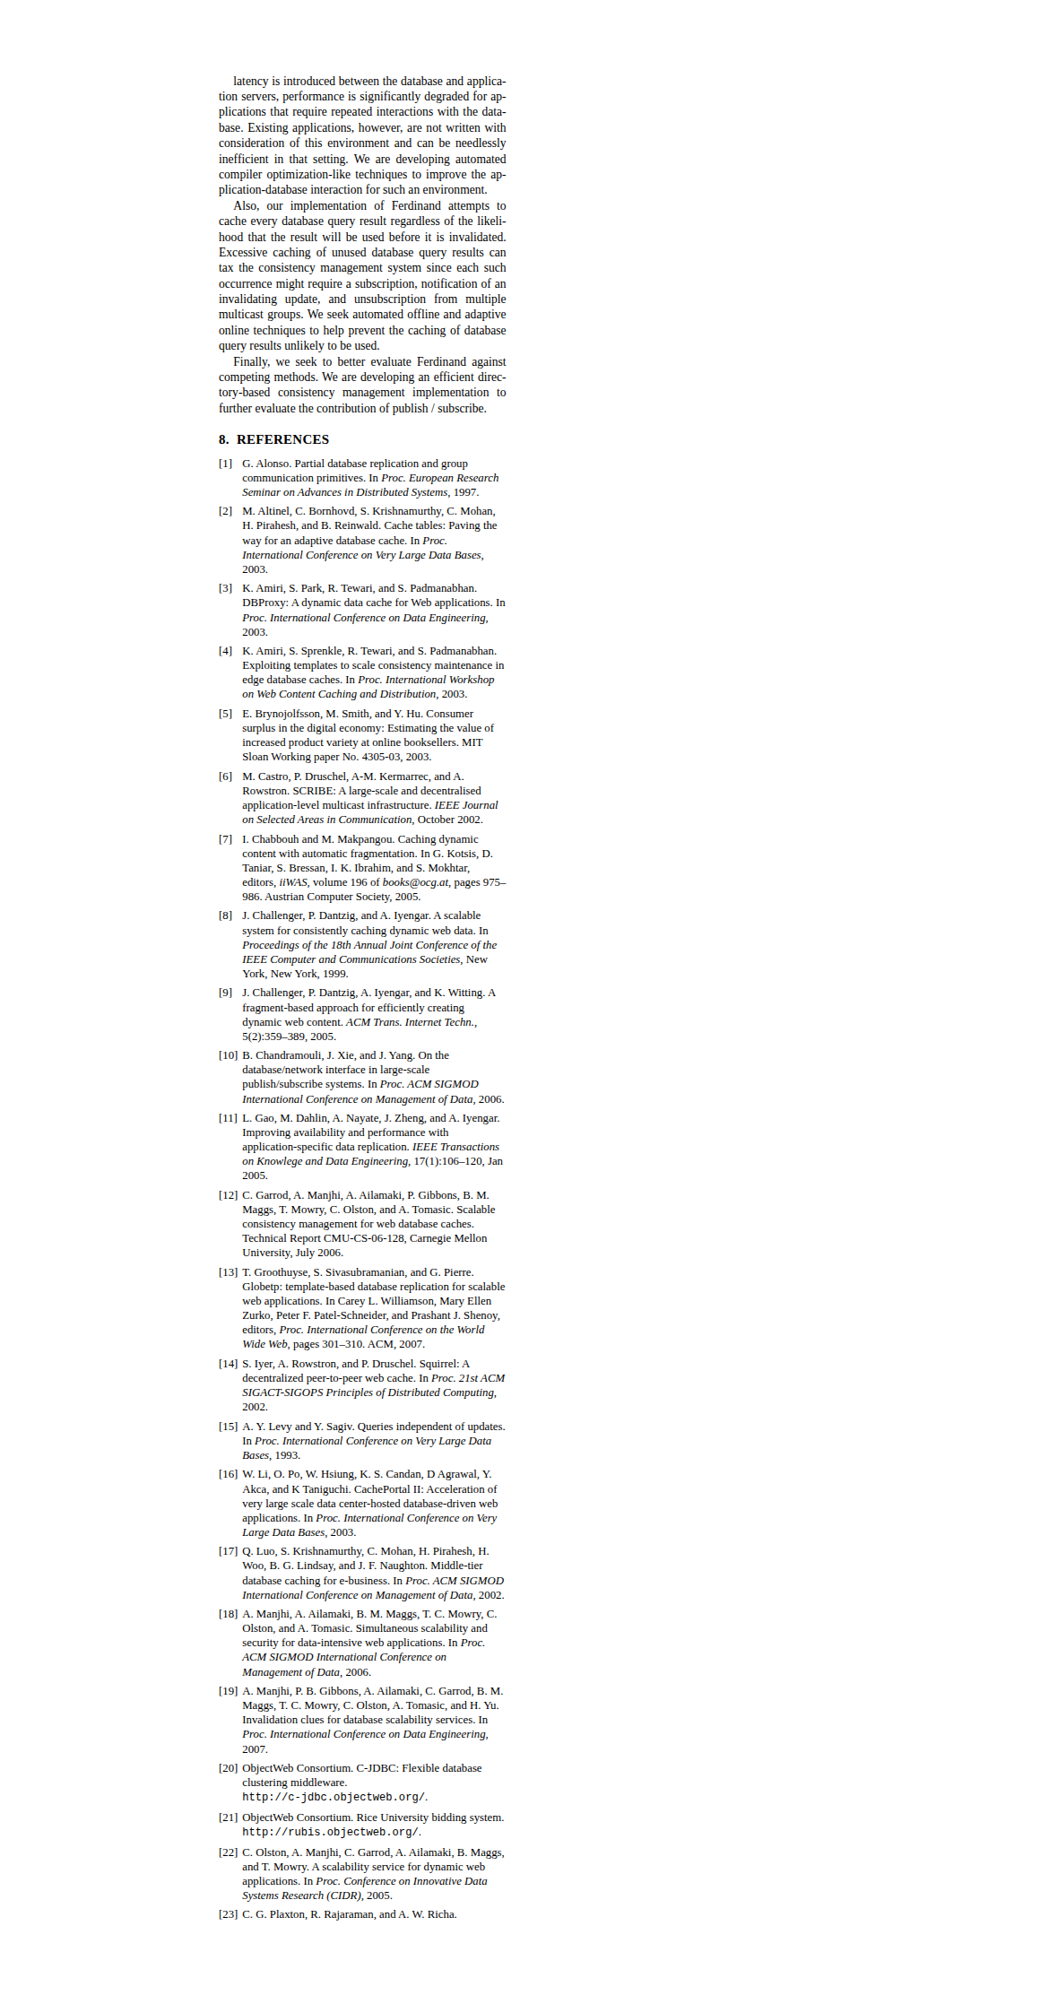latency is introduced between the database and application servers, performance is significantly degraded for applications that require repeated interactions with the database. Existing applications, however, are not written with consideration of this environment and can be needlessly inefficient in that setting. We are developing automated compiler optimization-like techniques to improve the application-database interaction for such an environment.
Also, our implementation of Ferdinand attempts to cache every database query result regardless of the likelihood that the result will be used before it is invalidated. Excessive caching of unused database query results can tax the consistency management system since each such occurrence might require a subscription, notification of an invalidating update, and unsubscription from multiple multicast groups. We seek automated offline and adaptive online techniques to help prevent the caching of database query results unlikely to be used.
Finally, we seek to better evaluate Ferdinand against competing methods. We are developing an efficient directory-based consistency management implementation to further evaluate the contribution of publish / subscribe.
8. REFERENCES
[1] G. Alonso. Partial database replication and group communication primitives. In Proc. European Research Seminar on Advances in Distributed Systems, 1997.
[2] M. Altinel, C. Bornhovd, S. Krishnamurthy, C. Mohan, H. Pirahesh, and B. Reinwald. Cache tables: Paving the way for an adaptive database cache. In Proc. International Conference on Very Large Data Bases, 2003.
[3] K. Amiri, S. Park, R. Tewari, and S. Padmanabhan. DBProxy: A dynamic data cache for Web applications. In Proc. International Conference on Data Engineering, 2003.
[4] K. Amiri, S. Sprenkle, R. Tewari, and S. Padmanabhan. Exploiting templates to scale consistency maintenance in edge database caches. In Proc. International Workshop on Web Content Caching and Distribution, 2003.
[5] E. Brynojolfsson, M. Smith, and Y. Hu. Consumer surplus in the digital economy: Estimating the value of increased product variety at online booksellers. MIT Sloan Working paper No. 4305-03, 2003.
[6] M. Castro, P. Druschel, A-M. Kermarrec, and A. Rowstron. SCRIBE: A large-scale and decentralised application-level multicast infrastructure. IEEE Journal on Selected Areas in Communication, October 2002.
[7] I. Chabbouh and M. Makpangou. Caching dynamic content with automatic fragmentation. In G. Kotsis, D. Taniar, S. Bressan, I. K. Ibrahim, and S. Mokhtar, editors, iiWAS, volume 196 of books@ocg.at, pages 975–986. Austrian Computer Society, 2005.
[8] J. Challenger, P. Dantzig, and A. Iyengar. A scalable system for consistently caching dynamic web data. In Proceedings of the 18th Annual Joint Conference of the IEEE Computer and Communications Societies, New York, New York, 1999.
[9] J. Challenger, P. Dantzig, A. Iyengar, and K. Witting. A fragment-based approach for efficiently creating dynamic web content. ACM Trans. Internet Techn., 5(2):359–389, 2005.
[10] B. Chandramouli, J. Xie, and J. Yang. On the database/network interface in large-scale publish/subscribe systems. In Proc. ACM SIGMOD International Conference on Management of Data, 2006.
[11] L. Gao, M. Dahlin, A. Nayate, J. Zheng, and A. Iyengar. Improving availability and performance with application-specific data replication. IEEE Transactions on Knowlege and Data Engineering, 17(1):106–120, Jan 2005.
[12] C. Garrod, A. Manjhi, A. Ailamaki, P. Gibbons, B. M. Maggs, T. Mowry, C. Olston, and A. Tomasic. Scalable consistency management for web database caches. Technical Report CMU-CS-06-128, Carnegie Mellon University, July 2006.
[13] T. Groothuyse, S. Sivasubramanian, and G. Pierre. Globetp: template-based database replication for scalable web applications. In Carey L. Williamson, Mary Ellen Zurko, Peter F. Patel-Schneider, and Prashant J. Shenoy, editors, Proc. International Conference on the World Wide Web, pages 301–310. ACM, 2007.
[14] S. Iyer, A. Rowstron, and P. Druschel. Squirrel: A decentralized peer-to-peer web cache. In Proc. 21st ACM SIGACT-SIGOPS Principles of Distributed Computing, 2002.
[15] A. Y. Levy and Y. Sagiv. Queries independent of updates. In Proc. International Conference on Very Large Data Bases, 1993.
[16] W. Li, O. Po, W. Hsiung, K. S. Candan, D Agrawal, Y. Akca, and K Taniguchi. CachePortal II: Acceleration of very large scale data center-hosted database-driven web applications. In Proc. International Conference on Very Large Data Bases, 2003.
[17] Q. Luo, S. Krishnamurthy, C. Mohan, H. Pirahesh, H. Woo, B. G. Lindsay, and J. F. Naughton. Middle-tier database caching for e-business. In Proc. ACM SIGMOD International Conference on Management of Data, 2002.
[18] A. Manjhi, A. Ailamaki, B. M. Maggs, T. C. Mowry, C. Olston, and A. Tomasic. Simultaneous scalability and security for data-intensive web applications. In Proc. ACM SIGMOD International Conference on Management of Data, 2006.
[19] A. Manjhi, P. B. Gibbons, A. Ailamaki, C. Garrod, B. M. Maggs, T. C. Mowry, C. Olston, A. Tomasic, and H. Yu. Invalidation clues for database scalability services. In Proc. International Conference on Data Engineering, 2007.
[20] ObjectWeb Consortium. C-JDBC: Flexible database clustering middleware.
http://c-jdbc.objectweb.org/.
[21] ObjectWeb Consortium. Rice University bidding system. http://rubis.objectweb.org/.
[22] C. Olston, A. Manjhi, C. Garrod, A. Ailamaki, B. Maggs, and T. Mowry. A scalability service for dynamic web applications. In Proc. Conference on Innovative Data Systems Research (CIDR), 2005.
[23] C. G. Plaxton, R. Rajaraman, and A. W. Richa.